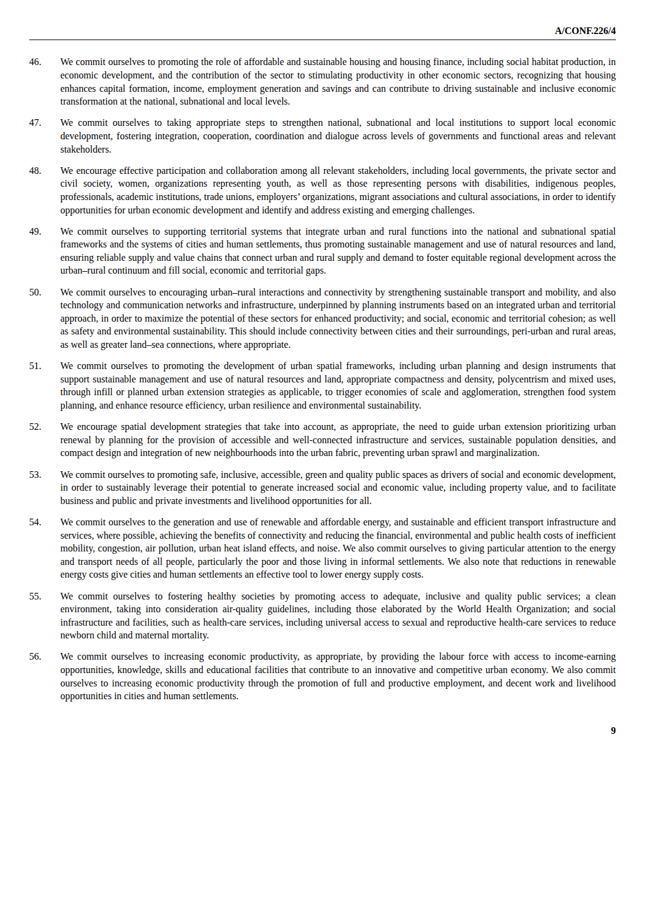A/CONF.226/4
46.
We commit ourselves to promoting the role of affordable and sustainable housing and housing finance, including social habitat production, in economic development, and the contribution of the sector to stimulating productivity in other economic sectors, recognizing that housing enhances capital formation, income, employment generation and savings and can contribute to driving sustainable and inclusive economic transformation at the national, subnational and local levels.
47.
We commit ourselves to taking appropriate steps to strengthen national, subnational and local institutions to support local economic development, fostering integration, cooperation, coordination and dialogue across levels of governments and functional areas and relevant stakeholders.
48.
We encourage effective participation and collaboration among all relevant stakeholders, including local governments, the private sector and civil society, women, organizations representing youth, as well as those representing persons with disabilities, indigenous peoples, professionals, academic institutions, trade unions, employers’ organizations, migrant associations and cultural associations, in order to identify opportunities for urban economic development and identify and address existing and emerging challenges.
49.
We commit ourselves to supporting territorial systems that integrate urban and rural functions into the national and subnational spatial frameworks and the systems of cities and human settlements, thus promoting sustainable management and use of natural resources and land, ensuring reliable supply and value chains that connect urban and rural supply and demand to foster equitable regional development across the urban–rural continuum and fill social, economic and territorial gaps.
50.
We commit ourselves to encouraging urban–rural interactions and connectivity by strengthening sustainable transport and mobility, and also technology and communication networks and infrastructure, underpinned by planning instruments based on an integrated urban and territorial approach, in order to maximize the potential of these sectors for enhanced productivity; and social, economic and territorial cohesion; as well as safety and environmental sustainability. This should include connectivity between cities and their surroundings, peri-urban and rural areas, as well as greater land–sea connections, where appropriate.
51.
We commit ourselves to promoting the development of urban spatial frameworks, including urban planning and design instruments that support sustainable management and use of natural resources and land, appropriate compactness and density, polycentrism and mixed uses, through infill or planned urban extension strategies as applicable, to trigger economies of scale and agglomeration, strengthen food system planning, and enhance resource efficiency, urban resilience and environmental sustainability.
52.
We encourage spatial development strategies that take into account, as appropriate, the need to guide urban extension prioritizing urban renewal by planning for the provision of accessible and well-connected infrastructure and services, sustainable population densities, and compact design and integration of new neighbourhoods into the urban fabric, preventing urban sprawl and marginalization.
53.
We commit ourselves to promoting safe, inclusive, accessible, green and quality public spaces as drivers of social and economic development, in order to sustainably leverage their potential to generate increased social and economic value, including property value, and to facilitate business and public and private investments and livelihood opportunities for all.
54.
We commit ourselves to the generation and use of renewable and affordable energy, and sustainable and efficient transport infrastructure and services, where possible, achieving the benefits of connectivity and reducing the financial, environmental and public health costs of inefficient mobility, congestion, air pollution, urban heat island effects, and noise. We also commit ourselves to giving particular attention to the energy and transport needs of all people, particularly the poor and those living in informal settlements. We also note that reductions in renewable energy costs give cities and human settlements an effective tool to lower energy supply costs.
55.
We commit ourselves to fostering healthy societies by promoting access to adequate, inclusive and quality public services; a clean environment, taking into consideration air-quality guidelines, including those elaborated by the World Health Organization; and social infrastructure and facilities, such as health-care services, including universal access to sexual and reproductive health-care services to reduce newborn child and maternal mortality.
56.
We commit ourselves to increasing economic productivity, as appropriate, by providing the labour force with access to income-earning opportunities, knowledge, skills and educational facilities that contribute to an innovative and competitive urban economy. We also commit ourselves to increasing economic productivity through the promotion of full and productive employment, and decent work and livelihood opportunities in cities and human settlements.
9